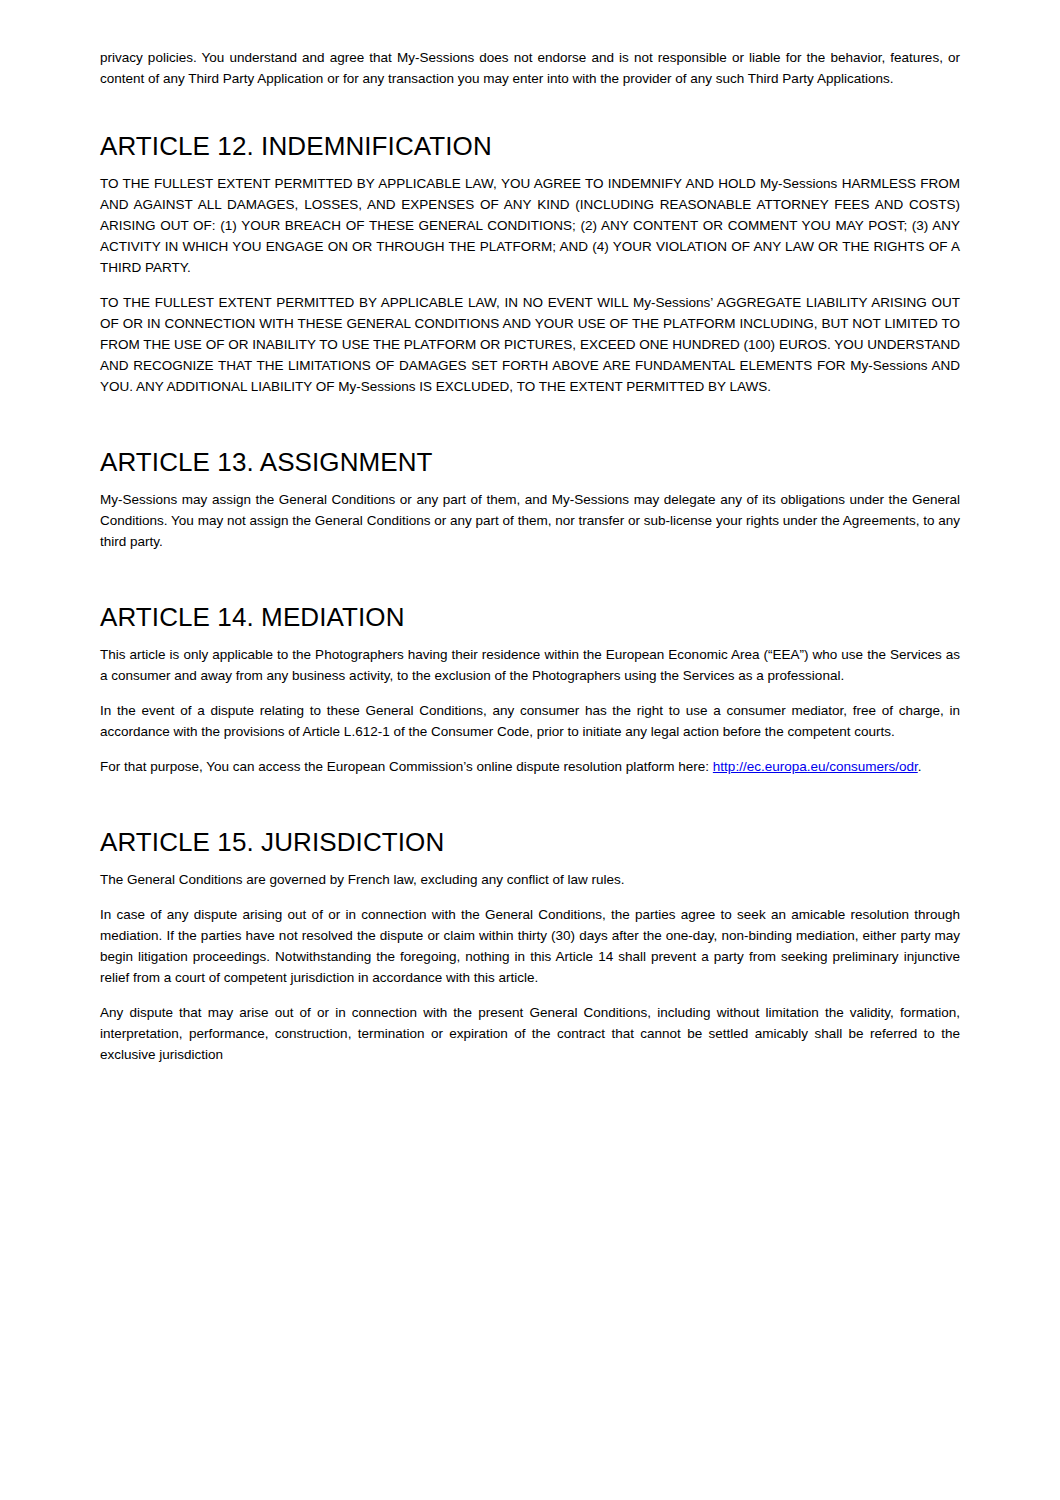privacy policies. You understand and agree that My-Sessions does not endorse and is not responsible or liable for the behavior, features, or content of any Third Party Application or for any transaction you may enter into with the provider of any such Third Party Applications.
ARTICLE 12. INDEMNIFICATION
TO THE FULLEST EXTENT PERMITTED BY APPLICABLE LAW, YOU AGREE TO INDEMNIFY AND HOLD My-Sessions HARMLESS FROM AND AGAINST ALL DAMAGES, LOSSES, AND EXPENSES OF ANY KIND (INCLUDING REASONABLE ATTORNEY FEES AND COSTS) ARISING OUT OF: (1) YOUR BREACH OF THESE GENERAL CONDITIONS; (2) ANY CONTENT OR COMMENT YOU MAY POST; (3) ANY ACTIVITY IN WHICH YOU ENGAGE ON OR THROUGH THE PLATFORM; AND (4) YOUR VIOLATION OF ANY LAW OR THE RIGHTS OF A THIRD PARTY.
TO THE FULLEST EXTENT PERMITTED BY APPLICABLE LAW, IN NO EVENT WILL My-Sessions’ AGGREGATE LIABILITY ARISING OUT OF OR IN CONNECTION WITH THESE GENERAL CONDITIONS AND YOUR USE OF THE PLATFORM INCLUDING, BUT NOT LIMITED TO FROM THE USE OF OR INABILITY TO USE THE PLATFORM OR PICTURES, EXCEED ONE HUNDRED (100) EUROS. YOU UNDERSTAND AND RECOGNIZE THAT THE LIMITATIONS OF DAMAGES SET FORTH ABOVE ARE FUNDAMENTAL ELEMENTS FOR My-Sessions AND YOU. ANY ADDITIONAL LIABILITY OF My-Sessions IS EXCLUDED, TO THE EXTENT PERMITTED BY LAWS.
ARTICLE 13. ASSIGNMENT
My-Sessions may assign the General Conditions or any part of them, and My-Sessions may delegate any of its obligations under the General Conditions. You may not assign the General Conditions or any part of them, nor transfer or sub-license your rights under the Agreements, to any third party.
ARTICLE 14. MEDIATION
This article is only applicable to the Photographers having their residence within the European Economic Area (“EEA”) who use the Services as a consumer and away from any business activity, to the exclusion of the Photographers using the Services as a professional.
In the event of a dispute relating to these General Conditions, any consumer has the right to use a consumer mediator, free of charge, in accordance with the provisions of Article L.612-1 of the Consumer Code, prior to initiate any legal action before the competent courts.
For that purpose, You can access the European Commission’s online dispute resolution platform here: http://ec.europa.eu/consumers/odr.
ARTICLE 15. JURISDICTION
The General Conditions are governed by French law, excluding any conflict of law rules.
In case of any dispute arising out of or in connection with the General Conditions, the parties agree to seek an amicable resolution through mediation. If the parties have not resolved the dispute or claim within thirty (30) days after the one-day, non-binding mediation, either party may begin litigation proceedings. Notwithstanding the foregoing, nothing in this Article 14 shall prevent a party from seeking preliminary injunctive relief from a court of competent jurisdiction in accordance with this article.
Any dispute that may arise out of or in connection with the present General Conditions, including without limitation the validity, formation, interpretation, performance, construction, termination or expiration of the contract that cannot be settled amicably shall be referred to the exclusive jurisdiction